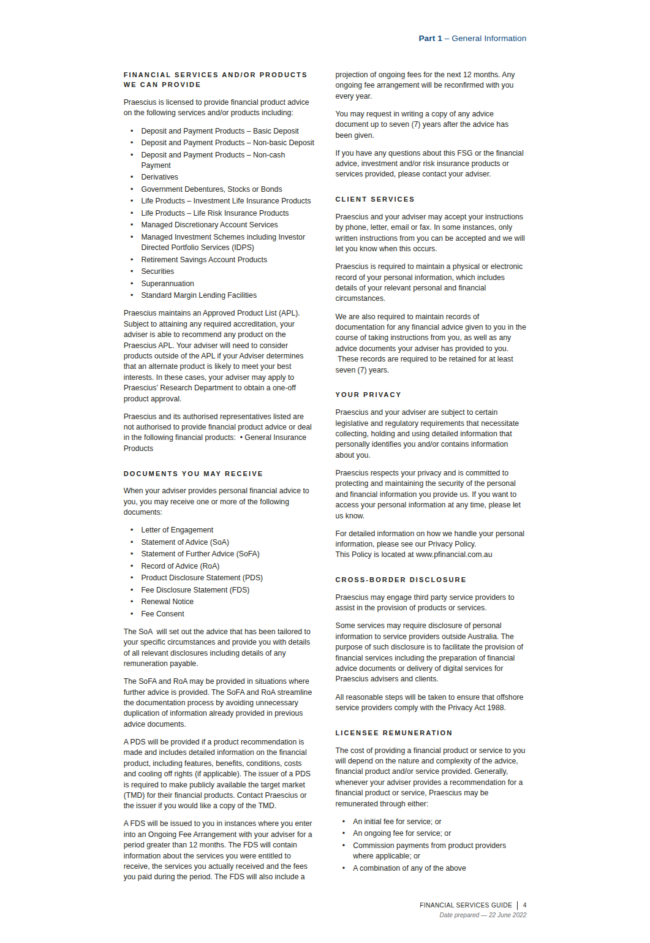Part 1 – General Information
Financial services and/or products we can provide
Praescius is licensed to provide financial product advice on the following services and/or products including:
Deposit and Payment Products – Basic Deposit
Deposit and Payment Products – Non-basic Deposit
Deposit and Payment Products – Non-cash Payment
Derivatives
Government Debentures, Stocks or Bonds
Life Products – Investment Life Insurance Products
Life Products – Life Risk Insurance Products
Managed Discretionary Account Services
Managed Investment Schemes including Investor Directed Portfolio Services (IDPS)
Retirement Savings Account Products
Securities
Superannuation
Standard Margin Lending Facilities
Praescius maintains an Approved Product List (APL). Subject to attaining any required accreditation, your adviser is able to recommend any product on the Praescius APL. Your adviser will need to consider products outside of the APL if your Adviser determines that an alternate product is likely to meet your best interests. In these cases, your adviser may apply to Praescius’ Research Department to obtain a one-off product approval.
Praescius and its authorised representatives listed are not authorised to provide financial product advice or deal in the following financial products: • General Insurance Products
Documents you may receive
When your adviser provides personal financial advice to you, you may receive one or more of the following documents:
Letter of Engagement
Statement of Advice (SoA)
Statement of Further Advice (SoFA)
Record of Advice (RoA)
Product Disclosure Statement (PDS)
Fee Disclosure Statement (FDS)
Renewal Notice
Fee Consent
The SoA will set out the advice that has been tailored to your specific circumstances and provide you with details of all relevant disclosures including details of any remuneration payable.
The SoFA and RoA may be provided in situations where further advice is provided. The SoFA and RoA streamline the documentation process by avoiding unnecessary duplication of information already provided in previous advice documents.
A PDS will be provided if a product recommendation is made and includes detailed information on the financial product, including features, benefits, conditions, costs and cooling off rights (if applicable). The issuer of a PDS is required to make publicly available the target market (TMD) for their financial products. Contact Praescius or the issuer if you would like a copy of the TMD.
A FDS will be issued to you in instances where you enter into an Ongoing Fee Arrangement with your adviser for a period greater than 12 months. The FDS will contain information about the services you were entitled to receive, the services you actually received and the fees you paid during the period. The FDS will also include a projection of ongoing fees for the next 12 months. Any ongoing fee arrangement will be reconfirmed with you every year.
You may request in writing a copy of any advice document up to seven (7) years after the advice has been given.
If you have any questions about this FSG or the financial advice, investment and/or risk insurance products or services provided, please contact your adviser.
Client services
Praescius and your adviser may accept your instructions by phone, letter, email or fax. In some instances, only written instructions from you can be accepted and we will let you know when this occurs.
Praescius is required to maintain a physical or electronic record of your personal information, which includes details of your relevant personal and financial circumstances.
We are also required to maintain records of documentation for any financial advice given to you in the course of taking instructions from you, as well as any advice documents your adviser has provided to you. These records are required to be retained for at least seven (7) years.
Your privacy
Praescius and your adviser are subject to certain legislative and regulatory requirements that necessitate collecting, holding and using detailed information that personally identifies you and/or contains information about you.
Praescius respects your privacy and is committed to protecting and maintaining the security of the personal and financial information you provide us. If you want to access your personal information at any time, please let us know.
For detailed information on how we handle your personal information, please see our Privacy Policy.
This Policy is located at www.pfinancial.com.au
Cross-border disclosure
Praescius may engage third party service providers to assist in the provision of products or services.
Some services may require disclosure of personal information to service providers outside Australia. The purpose of such disclosure is to facilitate the provision of financial services including the preparation of financial advice documents or delivery of digital services for Praescius advisers and clients.
All reasonable steps will be taken to ensure that offshore service providers comply with the Privacy Act 1988.
Licensee remuneration
The cost of providing a financial product or service to you will depend on the nature and complexity of the advice, financial product and/or service provided. Generally, whenever your adviser provides a recommendation for a financial product or service, Praescius may be remunerated through either:
An initial fee for service; or
An ongoing fee for service; or
Commission payments from product providers where applicable; or
A combination of any of the above
FINANCIAL SERVICES GUIDE 4
Date prepared — 22 June 2022